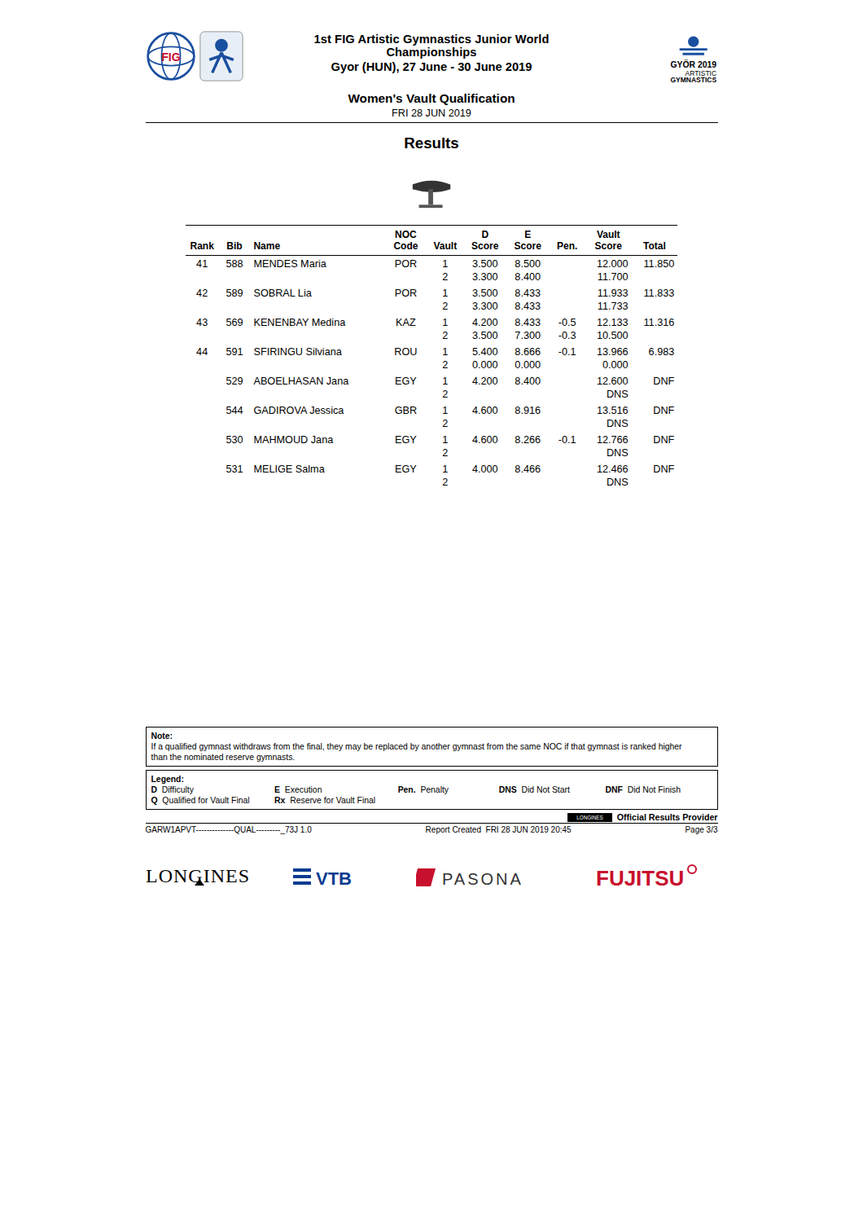1st FIG Artistic Gymnastics Junior World Championships
Gyor (HUN), 27 June - 30 June 2019
Women's Vault Qualification
FRI 28 JUN 2019
Results
| Rank | Bib | Name | NOC Code | Vault | D Score | E Score | Pen. | Vault Score | Total |
| --- | --- | --- | --- | --- | --- | --- | --- | --- | --- |
| 41 | 588 | MENDES Maria | POR | 1 | 3.500 | 8.500 | | 12.000 | 11.850 |
| | | | | 2 | 3.300 | 8.400 | | 11.700 | |
| 42 | 589 | SOBRAL Lia | POR | 1 | 3.500 | 8.433 | | 11.933 | 11.833 |
| | | | | 2 | 3.300 | 8.433 | | 11.733 | |
| 43 | 569 | KENENBAY Medina | KAZ | 1 | 4.200 | 8.433 | -0.5 | 12.133 | 11.316 |
| | | | | 2 | 3.500 | 7.300 | -0.3 | 10.500 | |
| 44 | 591 | SFIRINGU Silviana | ROU | 1 | 5.400 | 8.666 | -0.1 | 13.966 | 6.983 |
| | | | | 2 | 0.000 | 0.000 | | 0.000 | |
| | 529 | ABOELHASAN Jana | EGY | 1 | 4.200 | 8.400 | | 12.600 | DNF |
| | | | | 2 | | | | DNS | |
| | 544 | GADIROVA Jessica | GBR | 1 | 4.600 | 8.916 | | 13.516 | DNF |
| | | | | 2 | | | | DNS | |
| | 530 | MAHMOUD Jana | EGY | 1 | 4.600 | 8.266 | -0.1 | 12.766 | DNF |
| | | | | 2 | | | | DNS | |
| | 531 | MELIGE Salma | EGY | 1 | 4.000 | 8.466 | | 12.466 | DNF |
| | | | | 2 | | | | DNS | |
Note:
If a qualified gymnast withdraws from the final, they may be replaced by another gymnast from the same NOC if that gymnast is ranked higher
than the nominated reserve gymnasts.
Legend:
| D Difficulty | E Execution | Pen. Penalty | DNS Did Not Start | DNF Did Not Finish |
| Q Qualified for Vault Final | Rx Reserve for Vault Final | | | |
Official Results Provider
GARW1APVT--------------QUAL---------_73J 1.0 Report Created FRI 28 JUN 2019 20:45 Page 3/3